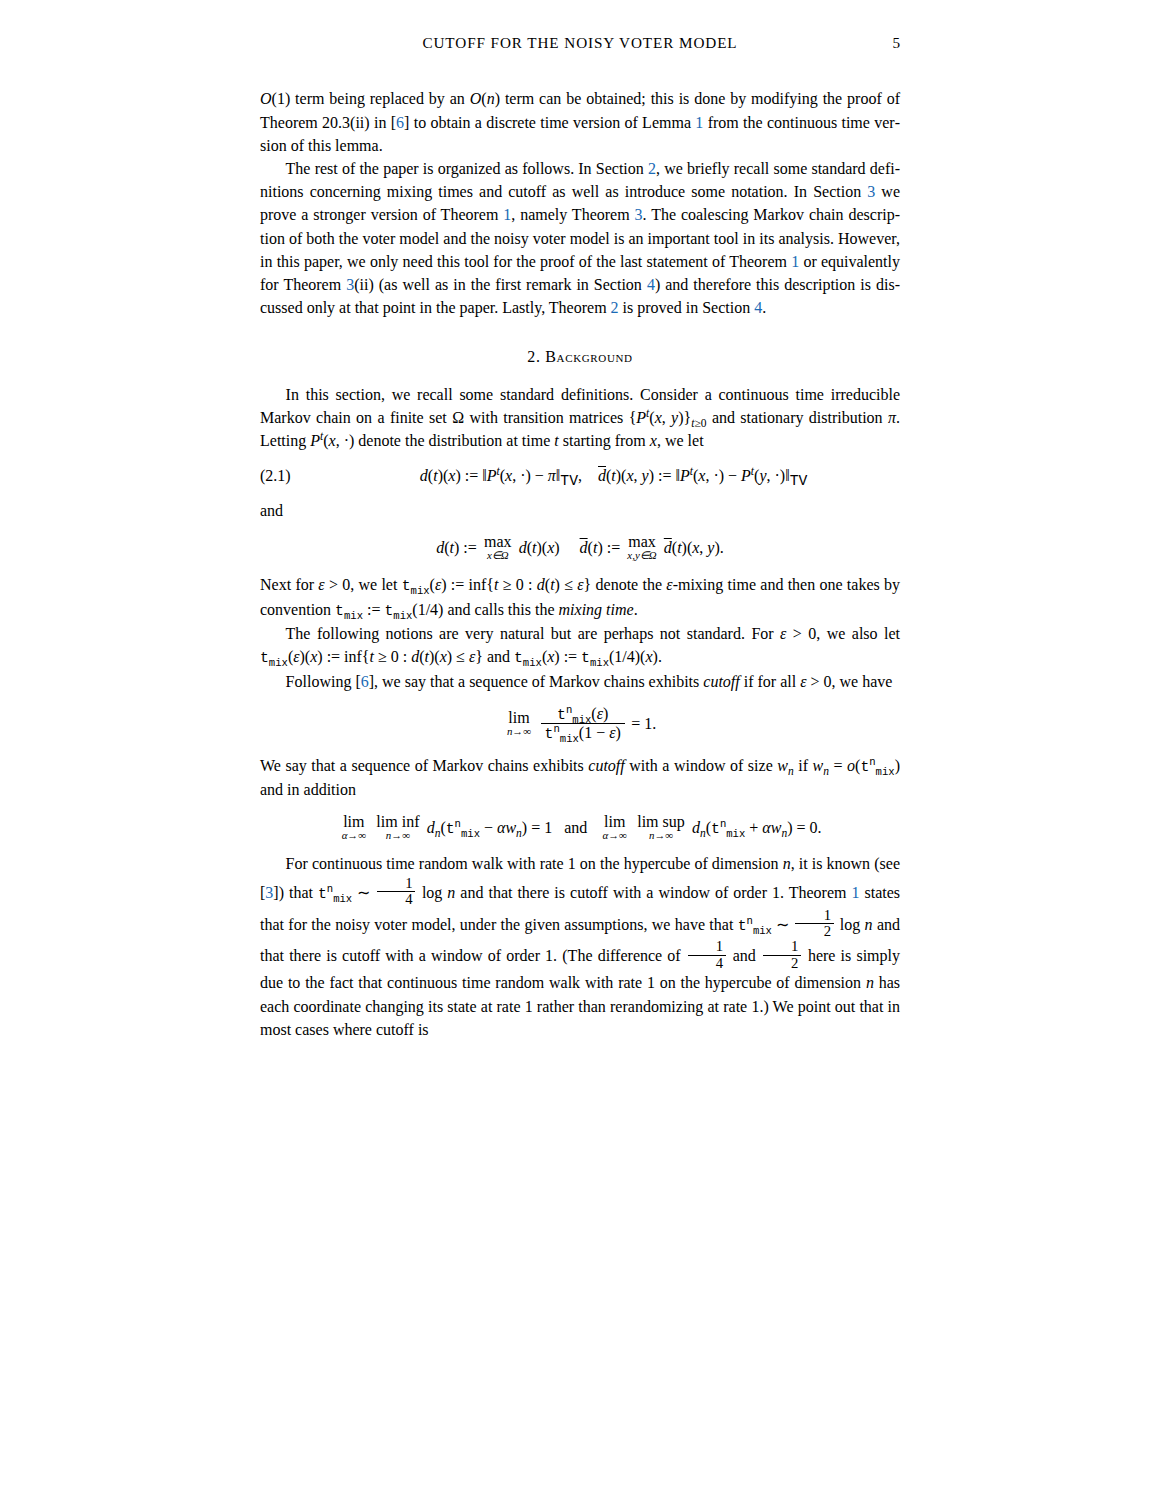CUTOFF FOR THE NOISY VOTER MODEL 5
O(1) term being replaced by an O(n) term can be obtained; this is done by modifying the proof of Theorem 20.3(ii) in [6] to obtain a discrete time version of Lemma 1 from the continuous time version of this lemma.
The rest of the paper is organized as follows. In Section 2, we briefly recall some standard definitions concerning mixing times and cutoff as well as introduce some notation. In Section 3 we prove a stronger version of Theorem 1, namely Theorem 3. The coalescing Markov chain description of both the voter model and the noisy voter model is an important tool in its analysis. However, in this paper, we only need this tool for the proof of the last statement of Theorem 1 or equivalently for Theorem 3(ii) (as well as in the first remark in Section 4) and therefore this description is discussed only at that point in the paper. Lastly, Theorem 2 is proved in Section 4.
2. Background
In this section, we recall some standard definitions. Consider a continuous time irreducible Markov chain on a finite set Ω with transition matrices {Pt(x, y)}t≥0 and stationary distribution π. Letting Pt(x, ·) denote the distribution at time t starting from x, we let
(2.1) d(t)(x) := ‖Pt(x, ·) − π‖TV, d(t)(x, y) := ‖Pt(x, ·) − Pt(y, ·)‖TV
and
d(t) := max x∈Ω d(t)(x) d(t) := max x,y∈Ω d(t)(x, y).
Next for ε > 0, we let tmix(ε) := inf{t ≥ 0 : d(t) ≤ ε} denote the ε-mixing time and then one takes by convention tmix := tmix(1/4) and calls this the mixing time.
The following notions are very natural but are perhaps not standard. For ε > 0, we also let tmix(ε)(x) := inf{t ≥ 0 : d(t)(x) ≤ ε} and tmix(x) := tmix(1/4)(x).
Following [6], we say that a sequence of Markov chains exhibits cutoff if for all ε > 0, we have
lim n→∞ tnmix(ε) tnmix(1 − ε) = 1.
We say that a sequence of Markov chains exhibits cutoff with a window of size wn if wn = o(tnmix) and in addition
lim α→∞ lim inf n→∞ dn(tnmix − αwn) = 1 and lim α→∞ lim sup n→∞ dn(tnmix + αwn) = 0.
For continuous time random walk with rate 1 on the hypercube of dimension n, it is known (see [3]) that tnmix ∼ 14 log n and that there is cutoff with a window of order 1. Theorem 1 states that for the noisy voter model, under the given assumptions, we have that tnmix ∼ 12 log n and that there is cutoff with a window of order 1. (The difference of 14 and 12 here is simply due to the fact that continuous time random walk with rate 1 on the hypercube of dimension n has each coordinate changing its state at rate 1 rather than rerandomizing at rate 1.) We point out that in most cases where cutoff is